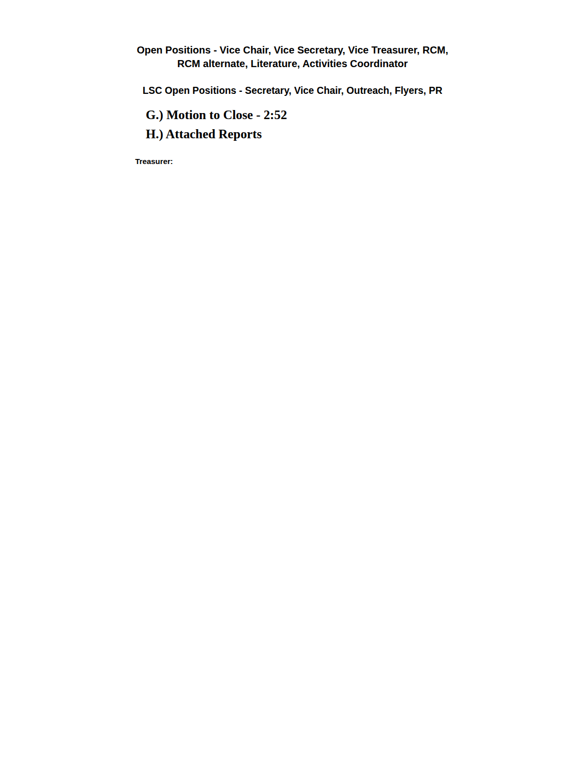Open Positions - Vice Chair, Vice Secretary, Vice Treasurer, RCM, RCM alternate, Literature, Activities Coordinator
LSC Open Positions - Secretary, Vice Chair, Outreach, Flyers, PR
G.) Motion to Close - 2:52
H.) Attached Reports
Treasurer: